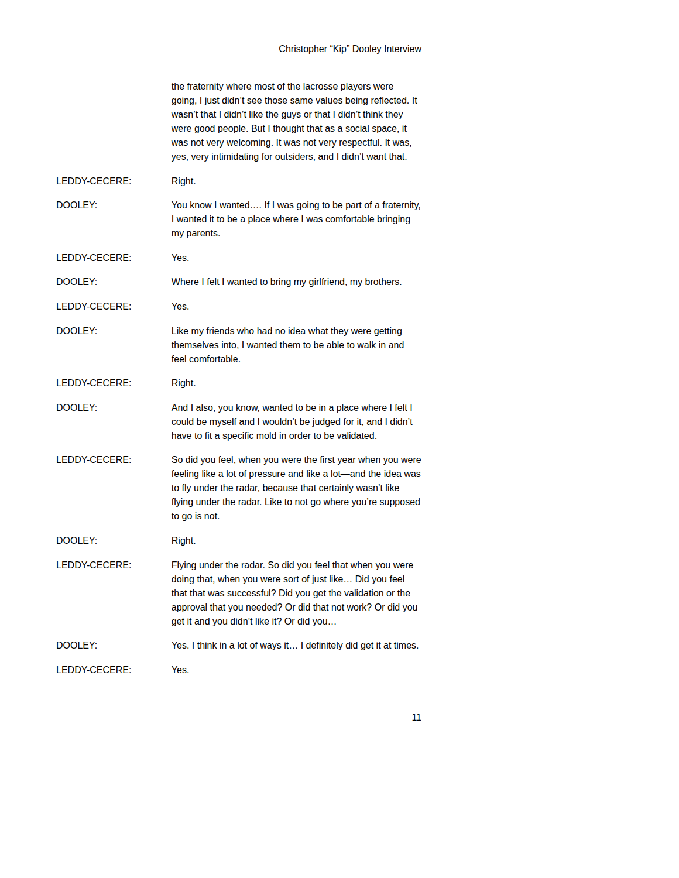Christopher “Kip” Dooley Interview
| | the fraternity where most of the lacrosse players were going, I just didn’t see those same values being reflected. It wasn’t that I didn’t like the guys or that I didn’t think they were good people. But I thought that as a social space, it was not very welcoming. It was not very respectful. It was, yes, very intimidating for outsiders, and I didn’t want that. |
| LEDDY-CECERE: | Right. |
| DOOLEY: | You know I wanted…. If I was going to be part of a fraternity, I wanted it to be a place where I was comfortable bringing my parents. |
| LEDDY-CECERE: | Yes. |
| DOOLEY: | Where I felt I wanted to bring my girlfriend, my brothers. |
| LEDDY-CECERE: | Yes. |
| DOOLEY: | Like my friends who had no idea what they were getting themselves into, I wanted them to be able to walk in and feel comfortable. |
| LEDDY-CECERE: | Right. |
| DOOLEY: | And I also, you know, wanted to be in a place where I felt I could be myself and I wouldn’t be judged for it, and I didn’t have to fit a specific mold in order to be validated. |
| LEDDY-CECERE: | So did you feel, when you were the first year when you were feeling like a lot of pressure and like a lot—and the idea was to fly under the radar, because that certainly wasn’t like flying under the radar. Like to not go where you’re supposed to go is not. |
| DOOLEY: | Right. |
| LEDDY-CECERE: | Flying under the radar. So did you feel that when you were doing that, when you were sort of just like… Did you feel that that was successful? Did you get the validation or the approval that you needed? Or did that not work? Or did you get it and you didn’t like it? Or did you… |
| DOOLEY: | Yes. I think in a lot of ways it… I definitely did get it at times. |
| LEDDY-CECERE: | Yes. |
11